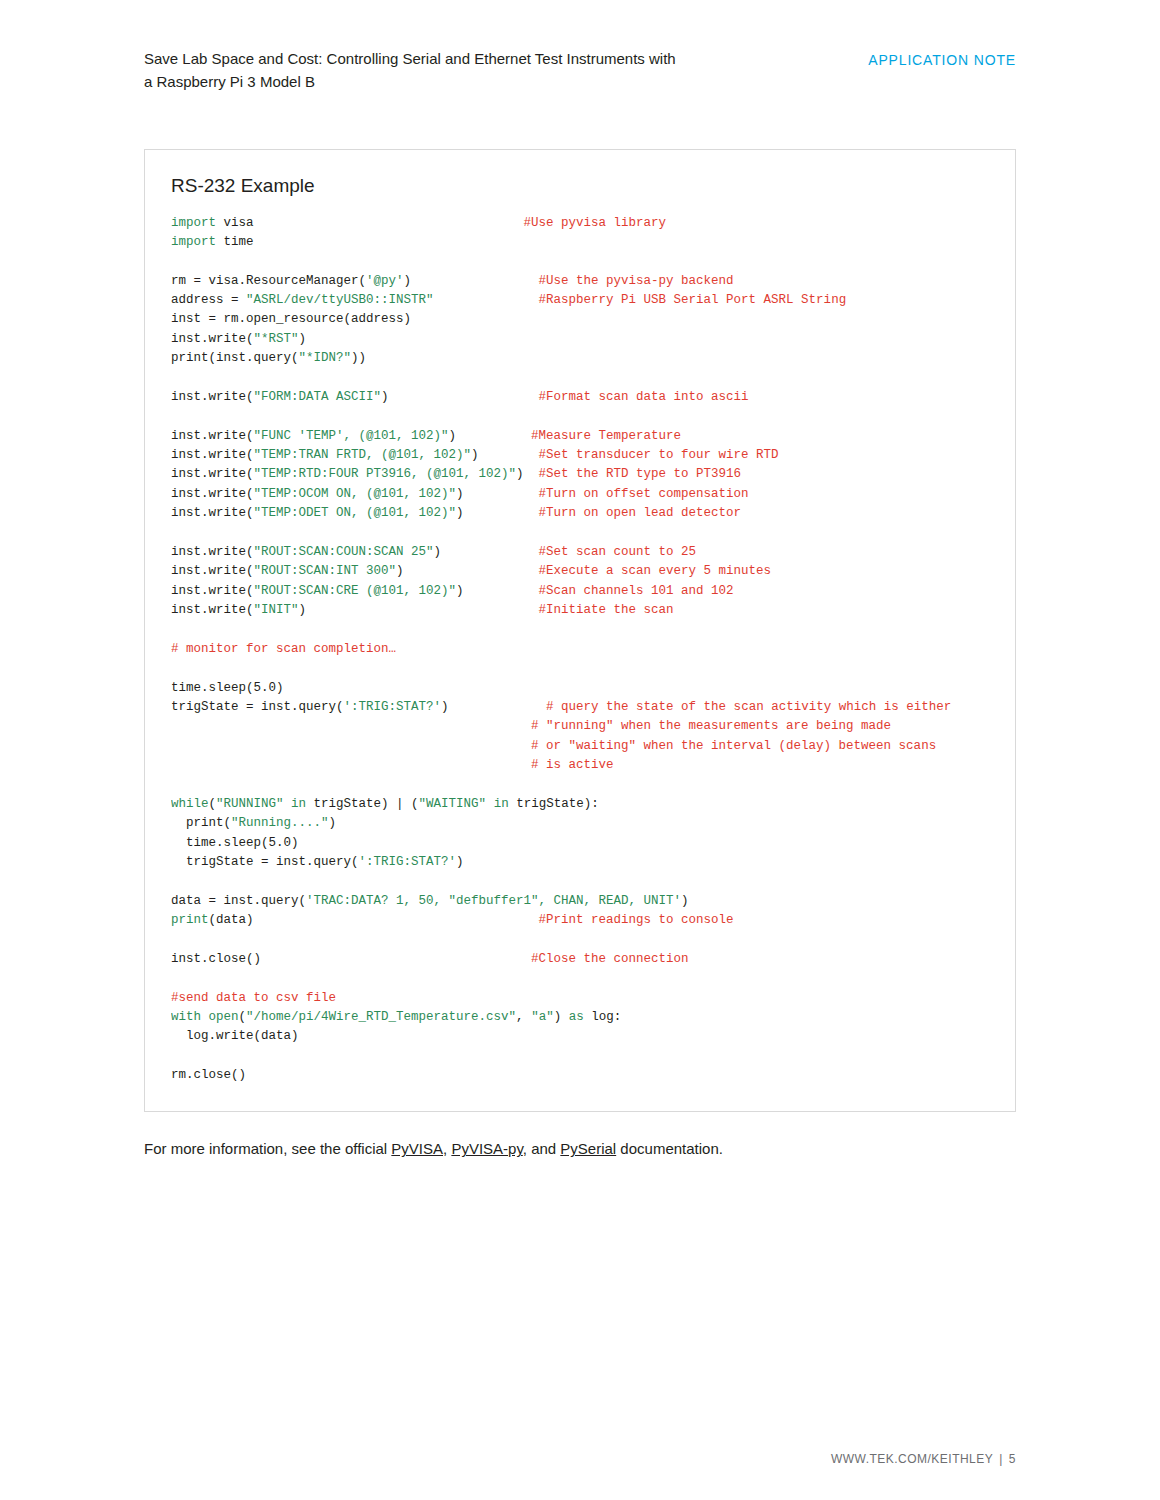Save Lab Space and Cost: Controlling Serial and Ethernet Test Instruments with
a Raspberry Pi 3 Model B
APPLICATION NOTE
RS-232 Example
import visa                                    #Use pyvisa library
import time

rm = visa.ResourceManager('@py')                 #Use the pyvisa-py backend
address = "ASRL/dev/ttyUSB0::INSTR"              #Raspberry Pi USB Serial Port ASRL String
inst = rm.open_resource(address)
inst.write("*RST")
print(inst.query("*IDN?"))

inst.write("FORM:DATA ASCII")                    #Format scan data into ascii

inst.write("FUNC 'TEMP', (@101, 102)")          #Measure Temperature
inst.write("TEMP:TRAN FRTD, (@101, 102)")        #Set transducer to four wire RTD
inst.write("TEMP:RTD:FOUR PT3916, (@101, 102)")  #Set the RTD type to PT3916
inst.write("TEMP:OCOM ON, (@101, 102)")          #Turn on offset compensation
inst.write("TEMP:ODET ON, (@101, 102)")          #Turn on open lead detector

inst.write("ROUT:SCAN:COUN:SCAN 25")             #Set scan count to 25
inst.write("ROUT:SCAN:INT 300")                  #Execute a scan every 5 minutes
inst.write("ROUT:SCAN:CRE (@101, 102)")          #Scan channels 101 and 102
inst.write("INIT")                               #Initiate the scan

# monitor for scan completion…

time.sleep(5.0)
trigState = inst.query(':TRIG:STAT?')             # query the state of the scan activity which is either
                                                # "running" when the measurements are being made
                                                # or "waiting" when the interval (delay) between scans
                                                # is active

while("RUNNING" in trigState) | ("WAITING" in trigState):
  print("Running....")
  time.sleep(5.0)
  trigState = inst.query(':TRIG:STAT?')

data = inst.query('TRAC:DATA? 1, 50, "defbuffer1", CHAN, READ, UNIT')
print(data)                                      #Print readings to console

inst.close()                                    #Close the connection

#send data to csv file
with open("/home/pi/4Wire_RTD_Temperature.csv", "a") as log:
  log.write(data)

rm.close()
For more information, see the official PyVISA, PyVISA-py, and PySerial documentation.
WWW.TEK.COM/KEITHLEY|5